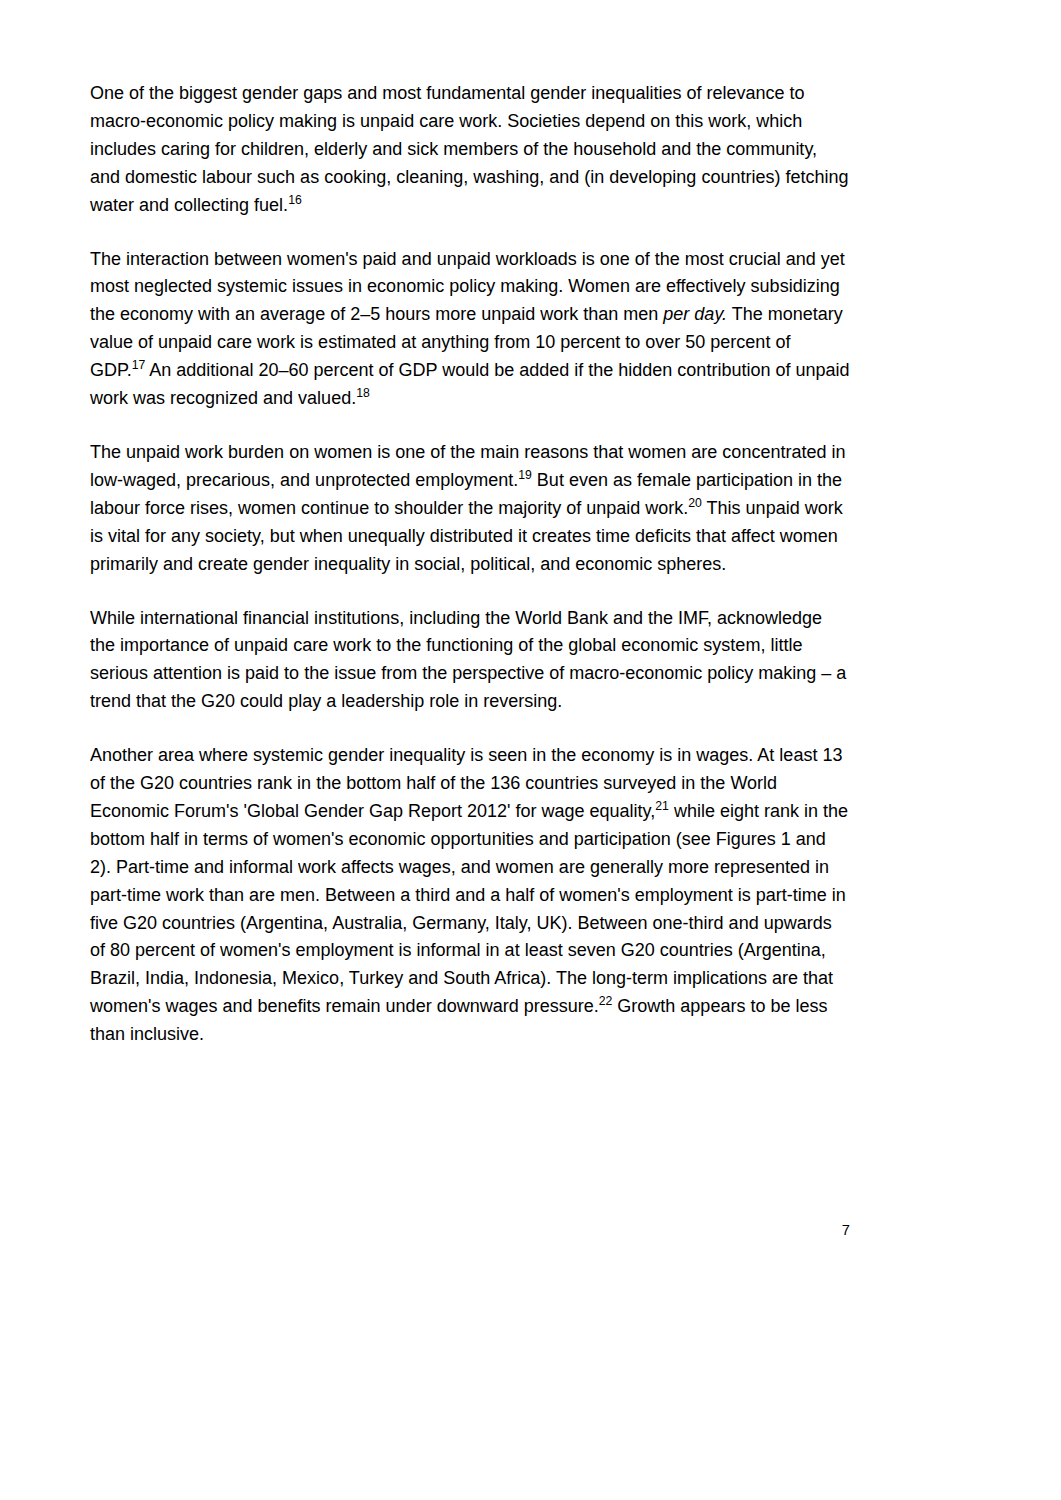One of the biggest gender gaps and most fundamental gender inequalities of relevance to macro-economic policy making is unpaid care work. Societies depend on this work, which includes caring for children, elderly and sick members of the household and the community, and domestic labour such as cooking, cleaning, washing, and (in developing countries) fetching water and collecting fuel.16
The interaction between women's paid and unpaid workloads is one of the most crucial and yet most neglected systemic issues in economic policy making. Women are effectively subsidizing the economy with an average of 2–5 hours more unpaid work than men per day. The monetary value of unpaid care work is estimated at anything from 10 percent to over 50 percent of GDP.17 An additional 20–60 percent of GDP would be added if the hidden contribution of unpaid work was recognized and valued.18
The unpaid work burden on women is one of the main reasons that women are concentrated in low-waged, precarious, and unprotected employment.19 But even as female participation in the labour force rises, women continue to shoulder the majority of unpaid work.20 This unpaid work is vital for any society, but when unequally distributed it creates time deficits that affect women primarily and create gender inequality in social, political, and economic spheres.
While international financial institutions, including the World Bank and the IMF, acknowledge the importance of unpaid care work to the functioning of the global economic system, little serious attention is paid to the issue from the perspective of macro-economic policy making – a trend that the G20 could play a leadership role in reversing.
Another area where systemic gender inequality is seen in the economy is in wages. At least 13 of the G20 countries rank in the bottom half of the 136 countries surveyed in the World Economic Forum's 'Global Gender Gap Report 2012' for wage equality,21 while eight rank in the bottom half in terms of women's economic opportunities and participation (see Figures 1 and 2). Part-time and informal work affects wages, and women are generally more represented in part-time work than are men. Between a third and a half of women's employment is part-time in five G20 countries (Argentina, Australia, Germany, Italy, UK). Between one-third and upwards of 80 percent of women's employment is informal in at least seven G20 countries (Argentina, Brazil, India, Indonesia, Mexico, Turkey and South Africa). The long-term implications are that women's wages and benefits remain under downward pressure.22 Growth appears to be less than inclusive.
7